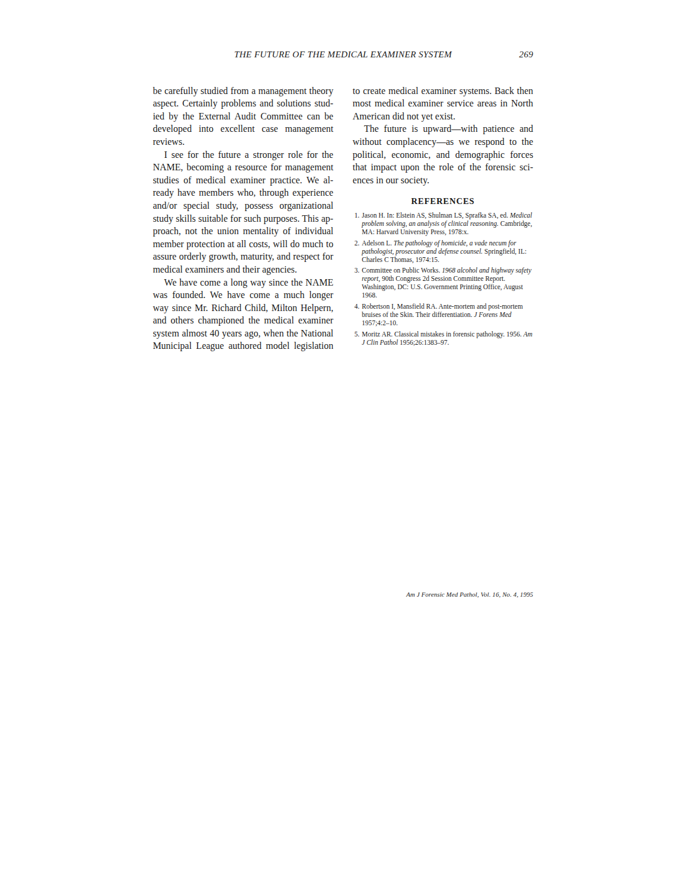THE FUTURE OF THE MEDICAL EXAMINER SYSTEM 269
be carefully studied from a management theory aspect. Certainly problems and solutions studied by the External Audit Committee can be developed into excellent case management reviews.
I see for the future a stronger role for the NAME, becoming a resource for management studies of medical examiner practice. We already have members who, through experience and/or special study, possess organizational study skills suitable for such purposes. This approach, not the union mentality of individual member protection at all costs, will do much to assure orderly growth, maturity, and respect for medical examiners and their agencies.
We have come a long way since the NAME was founded. We have come a much longer way since Mr. Richard Child, Milton Helpern, and others championed the medical examiner system almost 40 years ago, when the National Municipal League authored model legislation to create medical examiner systems. Back then most medical examiner service areas in North American did not yet exist.
The future is upward—with patience and without complacency—as we respond to the political, economic, and demographic forces that impact upon the role of the forensic sciences in our society.
REFERENCES
Jason H. In: Elstein AS, Shulman LS, Sprafka SA, ed. Medical problem solving, an analysis of clinical reasoning. Cambridge, MA: Harvard University Press, 1978:x.
Adelson L. The pathology of homicide, a vade necum for pathologist, prosecutor and defense counsel. Springfield, IL: Charles C Thomas, 1974:15.
Committee on Public Works. 1968 alcohol and highway safety report, 90th Congress 2d Session Committee Report. Washington, DC: U.S. Government Printing Office, August 1968.
Robertson I, Mansfield RA. Ante-mortem and post-mortem bruises of the Skin. Their differentiation. J Forens Med 1957;4:2–10.
Moritz AR. Classical mistakes in forensic pathology. 1956. Am J Clin Pathol 1956;26:1383–97.
Am J Forensic Med Pathol, Vol. 16, No. 4, 1995